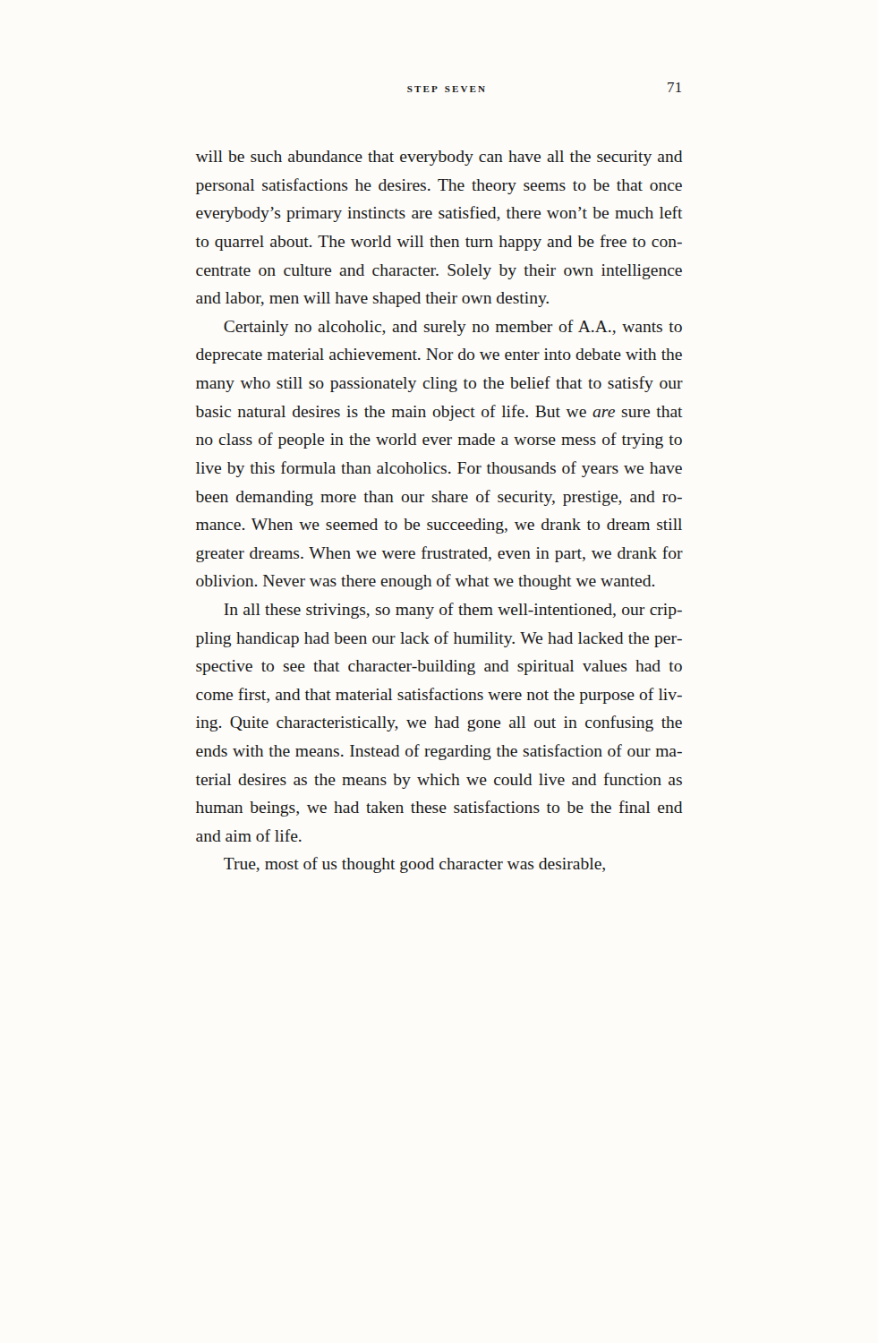Step Seven
71
will be such abundance that everybody can have all the security and personal satisfactions he desires. The theory seems to be that once everybody’s primary instincts are satisfied, there won’t be much left to quarrel about. The world will then turn happy and be free to concentrate on culture and character. Solely by their own intelligence and labor, men will have shaped their own destiny.
Certainly no alcoholic, and surely no member of A.A., wants to deprecate material achievement. Nor do we enter into debate with the many who still so passionately cling to the belief that to satisfy our basic natural desires is the main object of life. But we are sure that no class of people in the world ever made a worse mess of trying to live by this formula than alcoholics. For thousands of years we have been demanding more than our share of security, prestige, and romance. When we seemed to be succeeding, we drank to dream still greater dreams. When we were frustrated, even in part, we drank for oblivion. Never was there enough of what we thought we wanted.
In all these strivings, so many of them well-intentioned, our crippling handicap had been our lack of humility. We had lacked the perspective to see that character-building and spiritual values had to come first, and that material satisfactions were not the purpose of living. Quite characteristically, we had gone all out in confusing the ends with the means. Instead of regarding the satisfaction of our material desires as the means by which we could live and function as human beings, we had taken these satisfactions to be the final end and aim of life.
True, most of us thought good character was desirable,